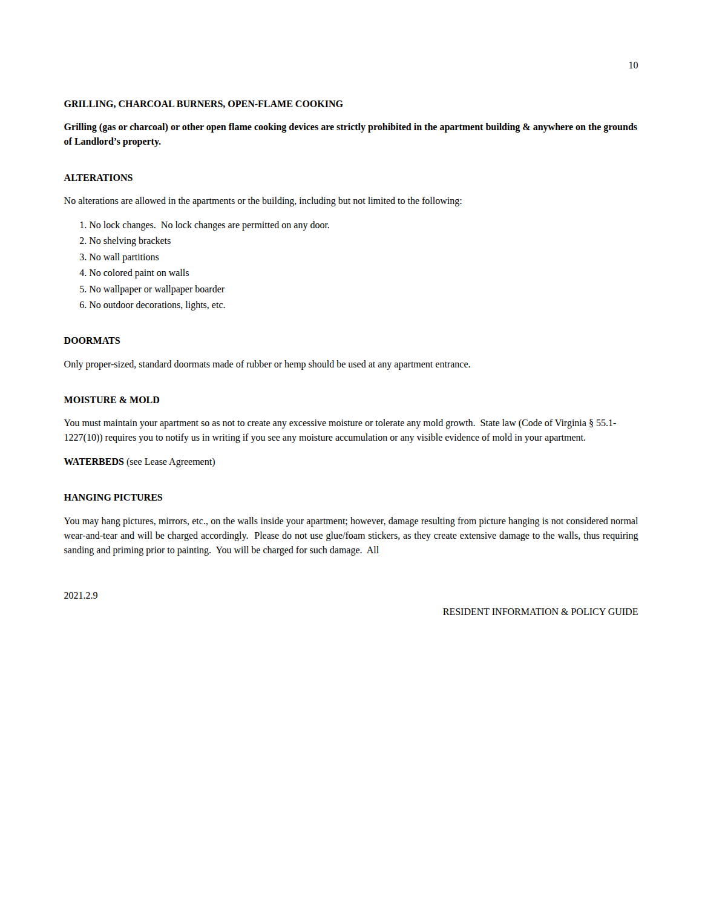10
Grilling, Charcoal Burners, Open-Flame Cooking
Grilling (gas or charcoal) or other open flame cooking devices are strictly prohibited in the apartment building & anywhere on the grounds of Landlord’s property.
Alterations
No alterations are allowed in the apartments or the building, including but not limited to the following:
No lock changes. No lock changes are permitted on any door.
No shelving brackets
No wall partitions
No colored paint on walls
No wallpaper or wallpaper boarder
No outdoor decorations, lights, etc.
Doormats
Only proper-sized, standard doormats made of rubber or hemp should be used at any apartment entrance.
Moisture & Mold
You must maintain your apartment so as not to create any excessive moisture or tolerate any mold growth. State law (Code of Virginia § 55.1-1227(10)) requires you to notify us in writing if you see any moisture accumulation or any visible evidence of mold in your apartment.
WATERBEDS (see Lease Agreement)
Hanging Pictures
You may hang pictures, mirrors, etc., on the walls inside your apartment; however, damage resulting from picture hanging is not considered normal wear-and-tear and will be charged accordingly. Please do not use glue/foam stickers, as they create extensive damage to the walls, thus requiring sanding and priming prior to painting. You will be charged for such damage. All
2021.2.9
RESIDENT INFORMATION & POLICY GUIDE